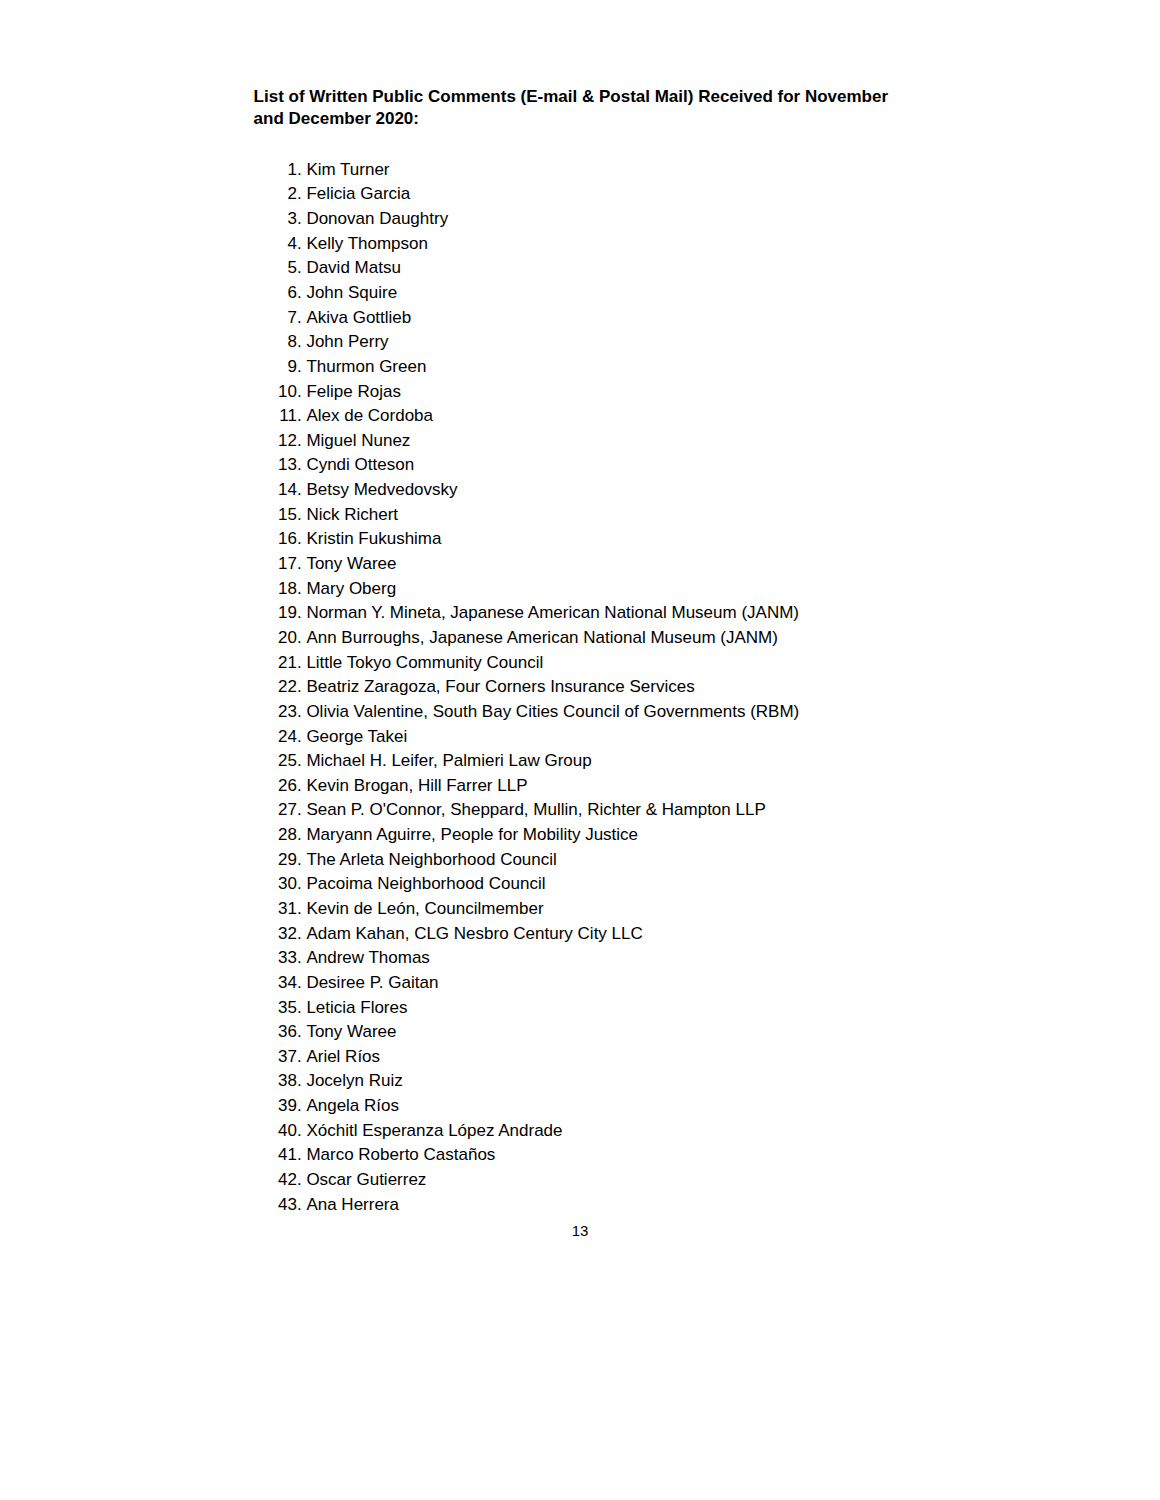List of Written Public Comments (E-mail & Postal Mail) Received for November and December 2020:
Kim Turner
Felicia Garcia
Donovan Daughtry
Kelly Thompson
David Matsu
John Squire
Akiva Gottlieb
John Perry
Thurmon Green
Felipe Rojas
Alex de Cordoba
Miguel Nunez
Cyndi Otteson
Betsy Medvedovsky
Nick Richert
Kristin Fukushima
Tony Waree
Mary Oberg
Norman Y. Mineta, Japanese American National Museum (JANM)
Ann Burroughs, Japanese American National Museum (JANM)
Little Tokyo Community Council
Beatriz Zaragoza, Four Corners Insurance Services
Olivia Valentine, South Bay Cities Council of Governments (RBM)
George Takei
Michael H. Leifer, Palmieri Law Group
Kevin Brogan, Hill Farrer LLP
Sean P. O'Connor, Sheppard, Mullin, Richter & Hampton LLP
Maryann Aguirre, People for Mobility Justice
The Arleta Neighborhood Council
Pacoima Neighborhood Council
Kevin de León, Councilmember
Adam Kahan, CLG Nesbro Century City LLC
Andrew Thomas
Desiree P. Gaitan
Leticia Flores
Tony Waree
Ariel Ríos
Jocelyn Ruiz
Angela Ríos
Xóchitl Esperanza López Andrade
Marco Roberto Castaños
Oscar Gutierrez
Ana Herrera
13